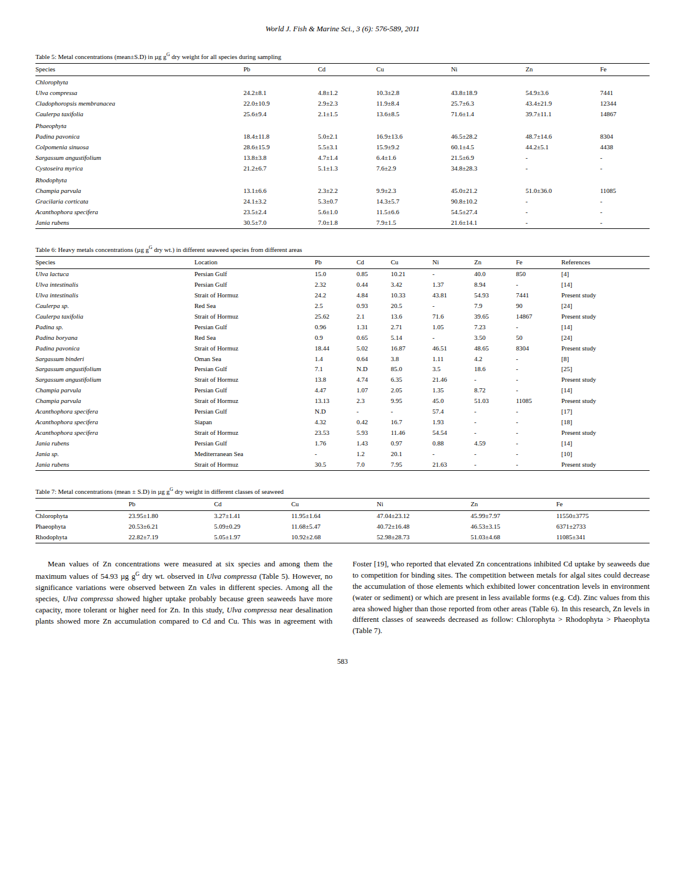World J. Fish & Marine Sci., 3 (6): 576-589, 2011
Table 5: Metal concentrations (mean±S.D) in µg gG dry weight for all species during sampling
| Species | Pb | Cd | Cu | Ni | Zn | Fe |
| --- | --- | --- | --- | --- | --- | --- |
| Chlorophyta |
| Ulva compressa | 24.2±8.1 | 4.8±1.2 | 10.3±2.8 | 43.8±18.9 | 54.9±3.6 | 7441 |
| Cladophoropsis membranacea | 22.0±10.9 | 2.9±2.3 | 11.9±8.4 | 25.7±6.3 | 43.4±21.9 | 12344 |
| Caulerpa taxifolia | 25.6±9.4 | 2.1±1.5 | 13.6±8.5 | 71.6±1.4 | 39.7±11.1 | 14867 |
| Phaeophyta |
| Padina pavonica | 18.4±11.8 | 5.0±2.1 | 16.9±13.6 | 46.5±28.2 | 48.7±14.6 | 8304 |
| Colpomenia sinuosa | 28.6±15.9 | 5.5±3.1 | 15.9±9.2 | 60.1±4.5 | 44.2±5.1 | 4438 |
| Sargassum angustifolium | 13.8±3.8 | 4.7±1.4 | 6.4±1.6 | 21.5±6.9 | - | - |
| Cystoseira myrica | 21.2±6.7 | 5.1±1.3 | 7.6±2.9 | 34.8±28.3 | - | - |
| Rhodophyta |
| Champia parvula | 13.1±6.6 | 2.3±2.2 | 9.9±2.3 | 45.0±21.2 | 51.0±36.0 | 11085 |
| Gracilaria corticata | 24.1±3.2 | 5.3±0.7 | 14.3±5.7 | 90.8±10.2 | - | - |
| Acanthophora specifera | 23.5±2.4 | 5.6±1.0 | 11.5±6.6 | 54.5±27.4 | - | - |
| Jania rubens | 30.5±7.0 | 7.0±1.8 | 7.9±1.5 | 21.6±14.1 | - | - |
Table 6: Heavy metals concentrations (µg gG dry wt.) in different seaweed species from different areas
| Species | Location | Pb | Cd | Cu | Ni | Zn | Fe | References |
| --- | --- | --- | --- | --- | --- | --- | --- | --- |
| Ulva lactuca | Persian Gulf | 15.0 | 0.85 | 10.21 | - | 40.0 | 850 | [4] |
| Ulva intestinalis | Persian Gulf | 2.32 | 0.44 | 3.42 | 1.37 | 8.94 | - | [14] |
| Ulva intestinalis | Strait of Hormuz | 24.2 | 4.84 | 10.33 | 43.81 | 54.93 | 7441 | Present study |
| Caulerpa sp. | Red Sea | 2.5 | 0.93 | 20.5 | - | 7.9 | 90 | [24] |
| Caulerpa taxifolia | Strait of Hormuz | 25.62 | 2.1 | 13.6 | 71.6 | 39.65 | 14867 | Present study |
| Padina sp. | Persian Gulf | 0.96 | 1.31 | 2.71 | 1.05 | 7.23 | - | [14] |
| Padina boryana | Red Sea | 0.9 | 0.65 | 5.14 | - | 3.50 | 50 | [24] |
| Padina pavonica | Strait of Hormuz | 18.44 | 5.02 | 16.87 | 46.51 | 48.65 | 8304 | Present study |
| Sargassum binderi | Oman Sea | 1.4 | 0.64 | 3.8 | 1.11 | 4.2 | - | [8] |
| Sargassum angustifolium | Persian Gulf | 7.1 | N.D | 85.0 | 3.5 | 18.6 | - | [25] |
| Sargassum angustifolium | Strait of Hormuz | 13.8 | 4.74 | 6.35 | 21.46 | - | - | Present study |
| Champia parvula | Persian Gulf | 4.47 | 1.07 | 2.05 | 1.35 | 8.72 | - | [14] |
| Champia parvula | Strait of Hormuz | 13.13 | 2.3 | 9.95 | 45.0 | 51.03 | 11085 | Present study |
| Acanthophora specifera | Persian Gulf | N.D | - | - | 57.4 | - | - | [17] |
| Acanthophora specifera | Siapan | 4.32 | 0.42 | 16.7 | 1.93 | - | - | [18] |
| Acanthophora specifera | Strait of Hormuz | 23.53 | 5.93 | 11.46 | 54.54 | - | - | Present study |
| Jania rubens | Persian Gulf | 1.76 | 1.43 | 0.97 | 0.88 | 4.59 | - | [14] |
| Jania sp. | Mediterranean Sea | - | 1.2 | 20.1 | - | - | - | [10] |
| Jania rubens | Strait of Hormuz | 30.5 | 7.0 | 7.95 | 21.63 | - | - | Present study |
Table 7: Metal concentrations (mean ± S.D) in µg gG dry weight in different classes of seaweed
| | Pb | Cd | Cu | Ni | Zn | Fe |
| --- | --- | --- | --- | --- | --- | --- |
| Chlorophyta | 23.95±1.80 | 3.27±1.41 | 11.95±1.64 | 47.04±23.12 | 45.99±7.97 | 11550±3775 |
| Phaeophyta | 20.53±6.21 | 5.09±0.29 | 11.68±5.47 | 40.72±16.48 | 46.53±3.15 | 6371±2733 |
| Rhodophyta | 22.82±7.19 | 5.05±1.97 | 10.92±2.68 | 52.98±28.73 | 51.03±4.68 | 11085±341 |
Mean values of Zn concentrations were measured at six species and among them the maximum values of 54.93 µg gG dry wt. observed in Ulva compressa (Table 5). However, no significance variations were observed between Zn vales in different species. Among all the species, Ulva compressa showed higher uptake probably because green seaweeds have more capacity, more tolerant or higher need for Zn. In this study, Ulva compressa near desalination plants showed more Zn accumulation compared to Cd and Cu. This was in agreement with Foster [19], who reported that elevated Zn concentrations inhibited Cd uptake by seaweeds due to competition for binding sites. The competition between metals for algal sites could decrease the accumulation of those elements which exhibited lower concentration levels in environment (water or sediment) or which are present in less available forms (e.g. Cd). Zinc values from this area showed higher than those reported from other areas (Table 6). In this research, Zn levels in different classes of seaweeds decreased as follow: Chlorophyta > Rhodophyta > Phaeophyta (Table 7).
583